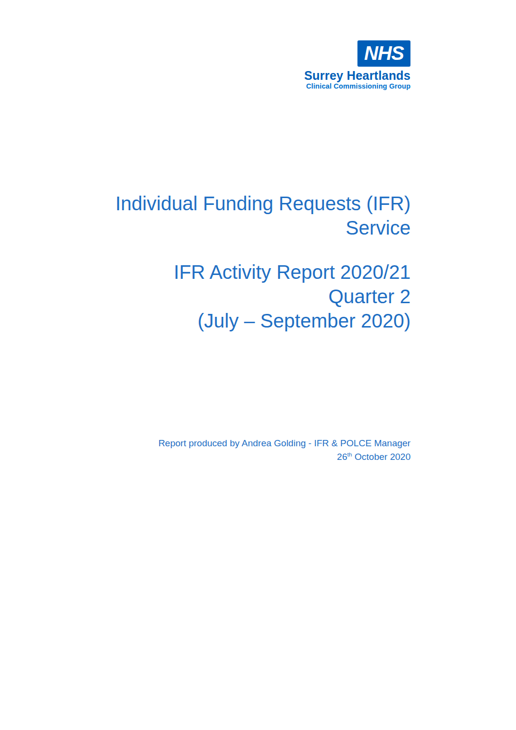NHS
Surrey Heartlands
Clinical Commissioning Group
Individual Funding Requests (IFR)
Service
IFR Activity Report 2020/21
Quarter 2
(July – September 2020)
Report produced by Andrea Golding - IFR & POLCE Manager
26th October 2020